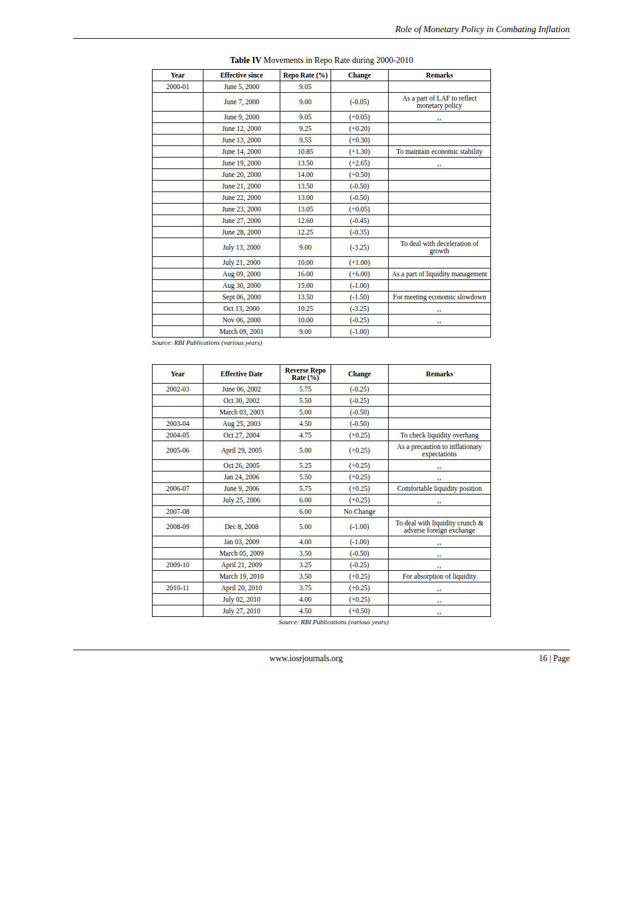Role of Monetary Policy in Combating Inflation
Table IV Movements in Repo Rate during 2000-2010
| Year | Effective since | Repo Rate (%) | Change | Remarks |
| --- | --- | --- | --- | --- |
| 2000-01 | June 5, 2000 | 9.05 | | |
| | June 7, 2000 | 9.00 | (-0.05) | As a part of LAF to reflect monetary policy |
| | June 9, 2000 | 9.05 | (+0.05) | ,, |
| | June 12, 2000 | 9.25 | (+0.20) | |
| | June 13, 2000 | 9.55 | (+0.30) | |
| | June 14, 2000 | 10.85 | (+1.30) | To maintain economic stability |
| | June 19, 2000 | 13.50 | (+2.65) | ,, |
| | June 20, 2000 | 14.00 | (+0.50) | |
| | June 21, 2000 | 13.50 | (-0.50) | |
| | June 22, 2000 | 13.00 | (-0.50) | |
| | June 23, 2000 | 13.05 | (+0.05) | |
| | June 27, 2000 | 12.60 | (-0.45) | |
| | June 28, 2000 | 12.25 | (-0.35) | |
| | July 13, 2000 | 9.00 | (-3.25) | To deal with deceleration of growth |
| | July 21, 2000 | 10.00 | (+1.00) | |
| | Aug 09, 2000 | 16.00 | (+6.00) | As a part of liquidity management |
| | Aug 30, 2000 | 15.00 | (-1.00) | |
| | Sept 06, 2000 | 13.50 | (-1.50) | For meeting economic slowdown |
| | Oct 13, 2000 | 10.25 | (-3.25) | ,, |
| | Nov 06, 2000 | 10.00 | (-0.25) | ,, |
| | March 09, 2001 | 9.00 | (-1.00) | |
Source: RBI Publications (various years)
| Year | Effective Date | Reverse Repo Rate (%) | Change | Remarks |
| --- | --- | --- | --- | --- |
| 2002-03 | June 06, 2002 | 5.75 | (-0.25) | |
| | Oct 30, 2002 | 5.50 | (-0.25) | |
| | March 03, 2003 | 5.00 | (-0.50) | |
| 2003-04 | Aug 25, 2003 | 4.50 | (-0.50) | |
| 2004-05 | Oct 27, 2004 | 4.75 | (+0.25) | To check liquidity overhang |
| 2005-06 | April 29, 2005 | 5.00 | (+0.25) | As a precaution to inflationary expectations |
| | Oct 26, 2005 | 5.25 | (+0.25) | ,, |
| | Jan 24, 2006 | 5.50 | (+0.25) | ,, |
| 2006-07 | June 9, 2006 | 5.75 | (+0.25) | Comfortable liquidity position |
| | July 25, 2006 | 6.00 | (+0.25) | ,, |
| 2007-08 | | 6.00 | No Change | |
| 2008-09 | Dec 8, 2008 | 5.00 | (-1.00) | To deal with liquidity crunch & adverse foreign exchange |
| | Jan 03, 2009 | 4.00 | (-1.00) | ,, |
| | March 05, 2009 | 3.50 | (-0.50) | ,, |
| 2009-10 | April 21, 2009 | 3.25 | (-0.25) | ,, |
| | March 19, 2010 | 3.50 | (+0.25) | For absorption of liquidity |
| 2010-11 | April 20, 2010 | 3.75 | (+0.25) | ,, |
| | July 02, 2010 | 4.00 | (+0.25) | ,, |
| | July 27, 2010 | 4.50 | (+0.50) | ,, |
Source: RBI Publications (various years)
www.iosrjournals.org 16 | Page